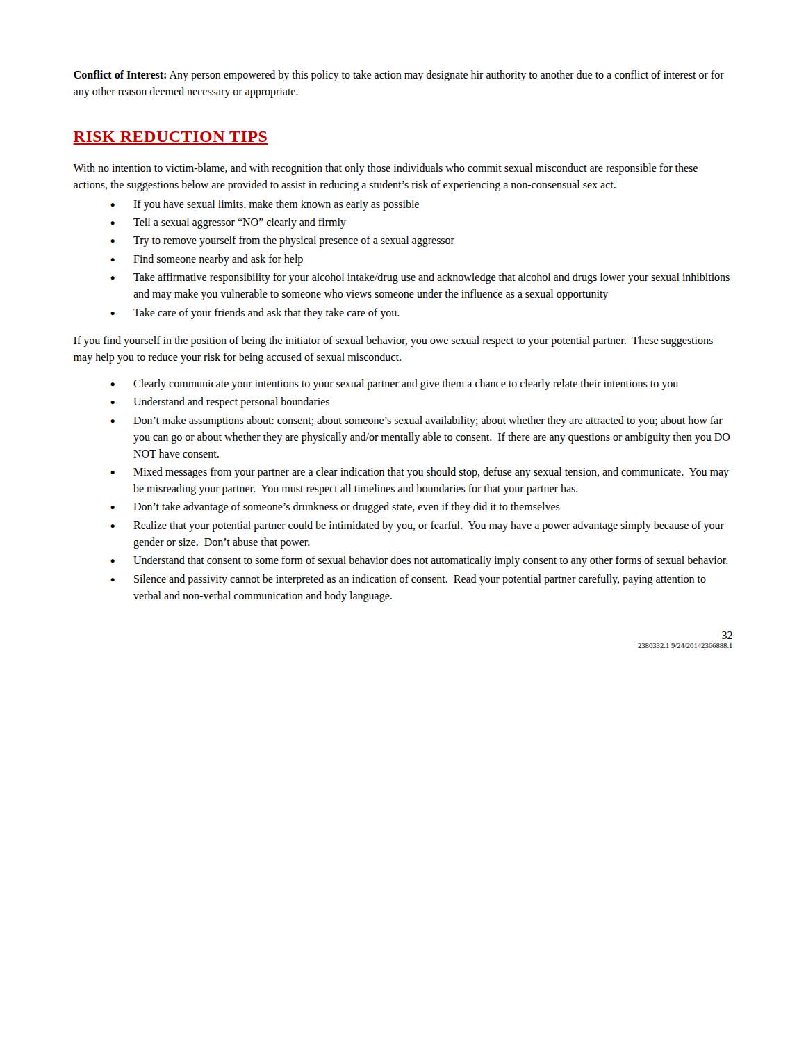Conflict of Interest: Any person empowered by this policy to take action may designate hir authority to another due to a conflict of interest or for any other reason deemed necessary or appropriate.
RISK REDUCTION TIPS
With no intention to victim-blame, and with recognition that only those individuals who commit sexual misconduct are responsible for these actions, the suggestions below are provided to assist in reducing a student’s risk of experiencing a non-consensual sex act.
If you have sexual limits, make them known as early as possible
Tell a sexual aggressor “NO” clearly and firmly
Try to remove yourself from the physical presence of a sexual aggressor
Find someone nearby and ask for help
Take affirmative responsibility for your alcohol intake/drug use and acknowledge that alcohol and drugs lower your sexual inhibitions and may make you vulnerable to someone who views someone under the influence as a sexual opportunity
Take care of your friends and ask that they take care of you.
If you find yourself in the position of being the initiator of sexual behavior, you owe sexual respect to your potential partner. These suggestions may help you to reduce your risk for being accused of sexual misconduct.
Clearly communicate your intentions to your sexual partner and give them a chance to clearly relate their intentions to you
Understand and respect personal boundaries
Don’t make assumptions about: consent; about someone’s sexual availability; about whether they are attracted to you; about how far you can go or about whether they are physically and/or mentally able to consent. If there are any questions or ambiguity then you DO NOT have consent.
Mixed messages from your partner are a clear indication that you should stop, defuse any sexual tension, and communicate. You may be misreading your partner. You must respect all timelines and boundaries for that your partner has.
Don’t take advantage of someone’s drunkness or drugged state, even if they did it to themselves
Realize that your potential partner could be intimidated by you, or fearful. You may have a power advantage simply because of your gender or size. Don’t abuse that power.
Understand that consent to some form of sexual behavior does not automatically imply consent to any other forms of sexual behavior.
Silence and passivity cannot be interpreted as an indication of consent. Read your potential partner carefully, paying attention to verbal and non-verbal communication and body language.
32
2380332.1 9/24/20142366888.1